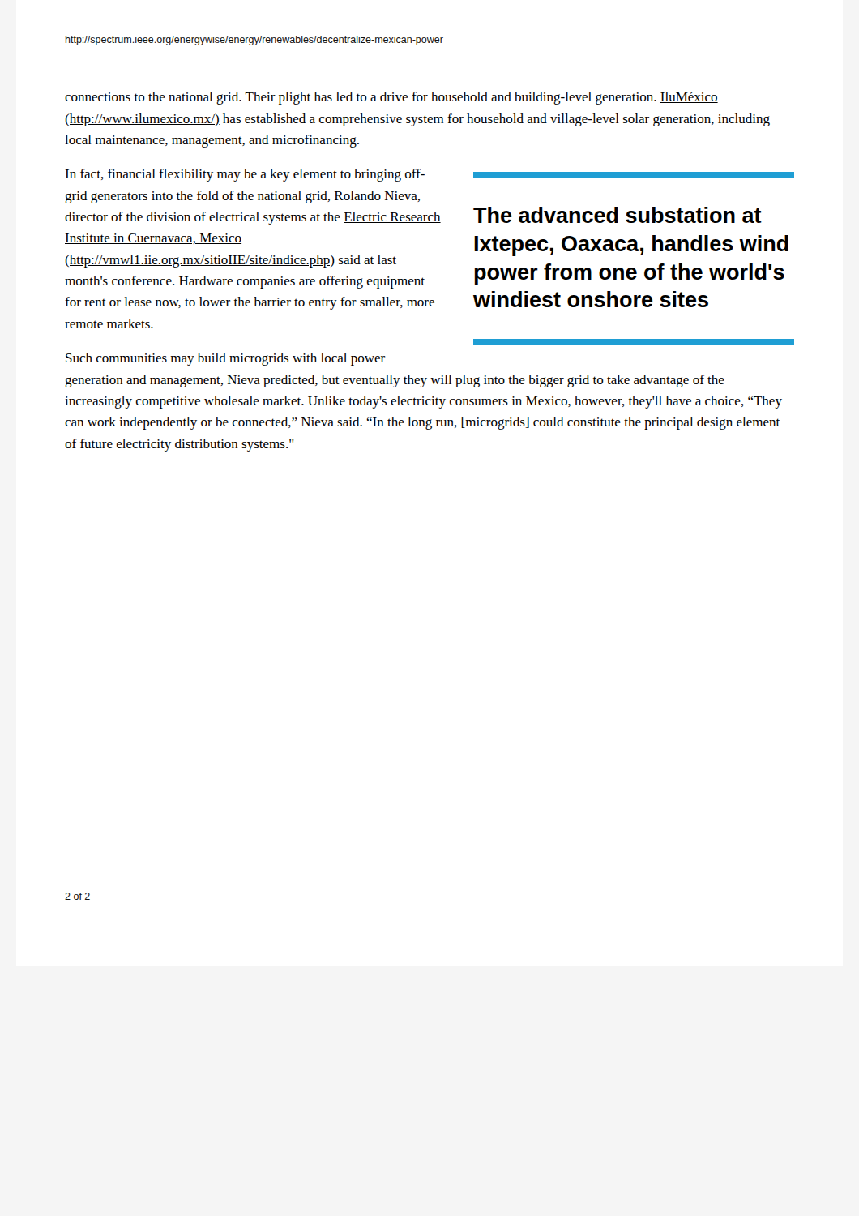http://spectrum.ieee.org/energywise/energy/renewables/decentralize-mexican-power
connections to the national grid. Their plight has led to a drive for household and building-level generation. IluMéxico (http://www.ilumexico.mx/) has established a comprehensive system for household and village-level solar generation, including local maintenance, management, and microfinancing.
The advanced substation at Ixtepec, Oaxaca, handles wind power from one of the world's windiest onshore sites
In fact, financial flexibility may be a key element to bringing off-grid generators into the fold of the national grid, Rolando Nieva, director of the division of electrical systems at the Electric Research Institute in Cuernavaca, Mexico (http://vmwl1.iie.org.mx/sitioIIE/site/indice.php) said at last month's conference. Hardware companies are offering equipment for rent or lease now, to lower the barrier to entry for smaller, more remote markets.
Such communities may build microgrids with local power generation and management, Nieva predicted, but eventually they will plug into the bigger grid to take advantage of the increasingly competitive wholesale market. Unlike today's electricity consumers in Mexico, however, they'll have a choice, “They can work independently or be connected,” Nieva said. “In the long run, [microgrids] could constitute the principal design element of future electricity distribution systems."
2 of 2